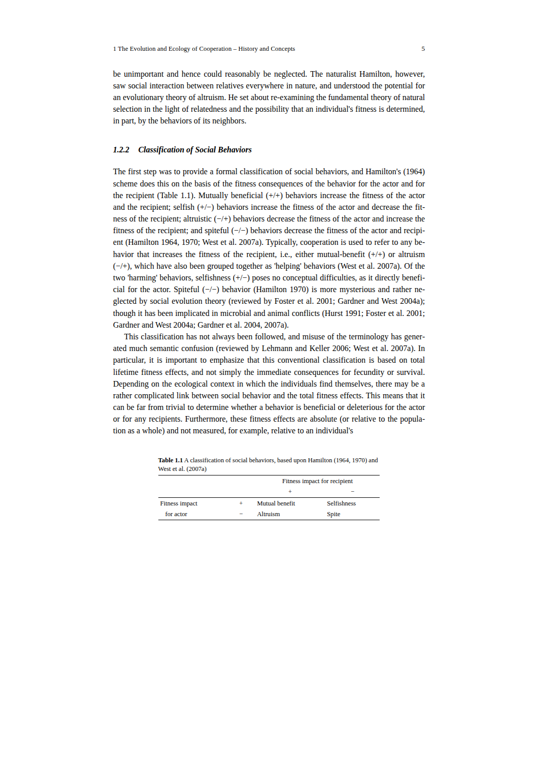1 The Evolution and Ecology of Cooperation – History and Concepts 5
be unimportant and hence could reasonably be neglected. The naturalist Hamilton, however, saw social interaction between relatives everywhere in nature, and understood the potential for an evolutionary theory of altruism. He set about re-examining the fundamental theory of natural selection in the light of relatedness and the possibility that an individual's fitness is determined, in part, by the behaviors of its neighbors.
1.2.2 Classification of Social Behaviors
The first step was to provide a formal classification of social behaviors, and Hamilton's (1964) scheme does this on the basis of the fitness consequences of the behavior for the actor and for the recipient (Table 1.1). Mutually beneficial (+/+) behaviors increase the fitness of the actor and the recipient; selfish (+/−) behaviors increase the fitness of the actor and decrease the fitness of the recipient; altruistic (−/+) behaviors decrease the fitness of the actor and increase the fitness of the recipient; and spiteful (−/−) behaviors decrease the fitness of the actor and recipient (Hamilton 1964, 1970; West et al. 2007a). Typically, cooperation is used to refer to any behavior that increases the fitness of the recipient, i.e., either mutual-benefit (+/+) or altruism (−/+), which have also been grouped together as 'helping' behaviors (West et al. 2007a). Of the two 'harming' behaviors, selfishness (+/−) poses no conceptual difficulties, as it directly beneficial for the actor. Spiteful (−/−) behavior (Hamilton 1970) is more mysterious and rather neglected by social evolution theory (reviewed by Foster et al. 2001; Gardner and West 2004a); though it has been implicated in microbial and animal conflicts (Hurst 1991; Foster et al. 2001; Gardner and West 2004a; Gardner et al. 2004, 2007a).
This classification has not always been followed, and misuse of the terminology has generated much semantic confusion (reviewed by Lehmann and Keller 2006; West et al. 2007a). In particular, it is important to emphasize that this conventional classification is based on total lifetime fitness effects, and not simply the immediate consequences for fecundity or survival. Depending on the ecological context in which the individuals find themselves, there may be a rather complicated link between social behavior and the total fitness effects. This means that it can be far from trivial to determine whether a behavior is beneficial or deleterious for the actor or for any recipients. Furthermore, these fitness effects are absolute (or relative to the population as a whole) and not measured, for example, relative to an individual's
Table 1.1 A classification of social behaviors, based upon Hamilton (1964, 1970) and West et al. (2007a)
| | | Fitness impact for recipient |
| | | + | − |
| Fitness impact | + | Mutual benefit | Selfishness |
| for actor | − | Altruism | Spite |